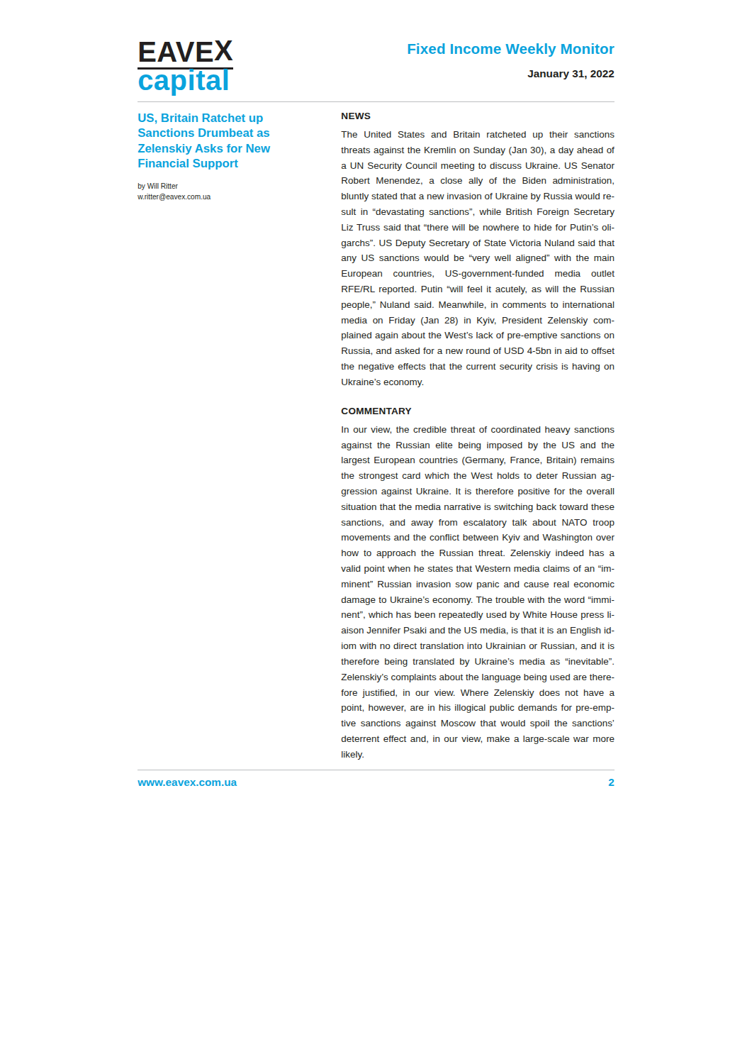EAVEX
capital
Fixed Income Weekly Monitor
January 31, 2022
US, Britain Ratchet up Sanctions Drumbeat as Zelenskiy Asks for New Financial Support
by Will Ritter
w.ritter@eavex.com.ua
NEWS
The United States and Britain ratcheted up their sanctions threats against the Kremlin on Sunday (Jan 30), a day ahead of a UN Security Council meeting to discuss Ukraine. US Senator Robert Menendez, a close ally of the Biden administration, bluntly stated that a new invasion of Ukraine by Russia would result in “devastating sanctions”, while British Foreign Secretary Liz Truss said that “there will be nowhere to hide for Putin’s oligarchs”. US Deputy Secretary of State Victoria Nuland said that any US sanctions would be “very well aligned” with the main European countries, US-government-funded media outlet RFE/RL reported. Putin “will feel it acutely, as will the Russian people,” Nuland said. Meanwhile, in comments to international media on Friday (Jan 28) in Kyiv, President Zelenskiy complained again about the West’s lack of pre-emptive sanctions on Russia, and asked for a new round of USD 4-5bn in aid to offset the negative effects that the current security crisis is having on Ukraine’s economy.
COMMENTARY
In our view, the credible threat of coordinated heavy sanctions against the Russian elite being imposed by the US and the largest European countries (Germany, France, Britain) remains the strongest card which the West holds to deter Russian aggression against Ukraine. It is therefore positive for the overall situation that the media narrative is switching back toward these sanctions, and away from escalatory talk about NATO troop movements and the conflict between Kyiv and Washington over how to approach the Russian threat. Zelenskiy indeed has a valid point when he states that Western media claims of an “imminent” Russian invasion sow panic and cause real economic damage to Ukraine’s economy. The trouble with the word “imminent”, which has been repeatedly used by White House press liaison Jennifer Psaki and the US media, is that it is an English idiom with no direct translation into Ukrainian or Russian, and it is therefore being translated by Ukraine’s media as “inevitable”. Zelenskiy’s complaints about the language being used are therefore justified, in our view. Where Zelenskiy does not have a point, however, are in his illogical public demands for pre-emptive sanctions against Moscow that would spoil the sanctions’ deterrent effect and, in our view, make a large-scale war more likely.
www.eavex.com.ua
2